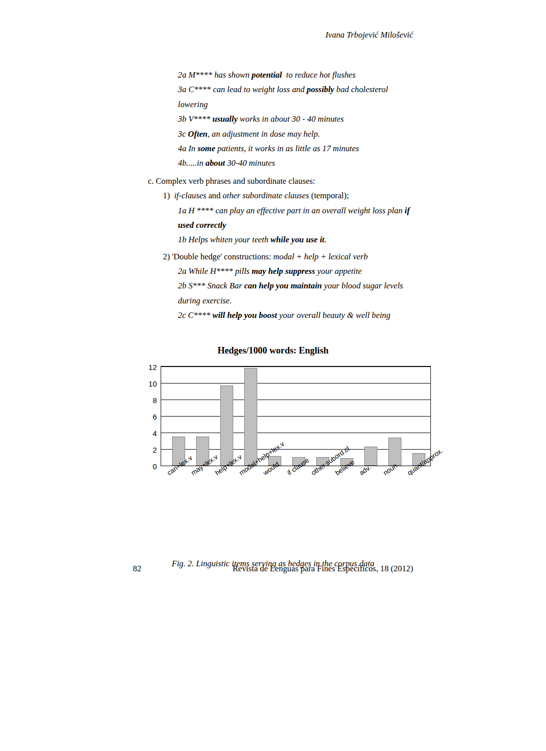Ivana Trbojević Milošević
2a M**** has shown potential to reduce hot flushes
3a C**** can lead to weight loss and possibly bad cholesterol lowering
3b V**** usually works in about 30 - 40 minutes
3c Often, an adjustment in dose may help.
4a In some patients, it works in as little as 17 minutes
4b.....in about 30-40 minutes
c. Complex verb phrases and subordinate clauses:
1) if-clauses and other subordinate clauses (temporal);
1a H **** can play an effective part in an overall weight loss plan if used correctly
1b Helps whiten your teeth while you use it.
2) 'Double hedge' constructions: modal + help + lexical verb
2a While H**** pills may help suppress your appetite
2b S*** Snack Bar can help you maintain your blood sugar levels during exercise.
2c C**** will help you boost your overall beauty & well being
Hedges/1000 words: English
12
10
8
6
4
2
0
can+lex.v
may+lex.v
help+lex.v
modal+help+lex.v
would
if clause
other subord.cl
believe
adv.
noun
quant/approx.
Fig. 2. Linguistic items serving as hedges in the corpus data
82 Revista de Lenguas para Fines Específicos, 18 (2012)